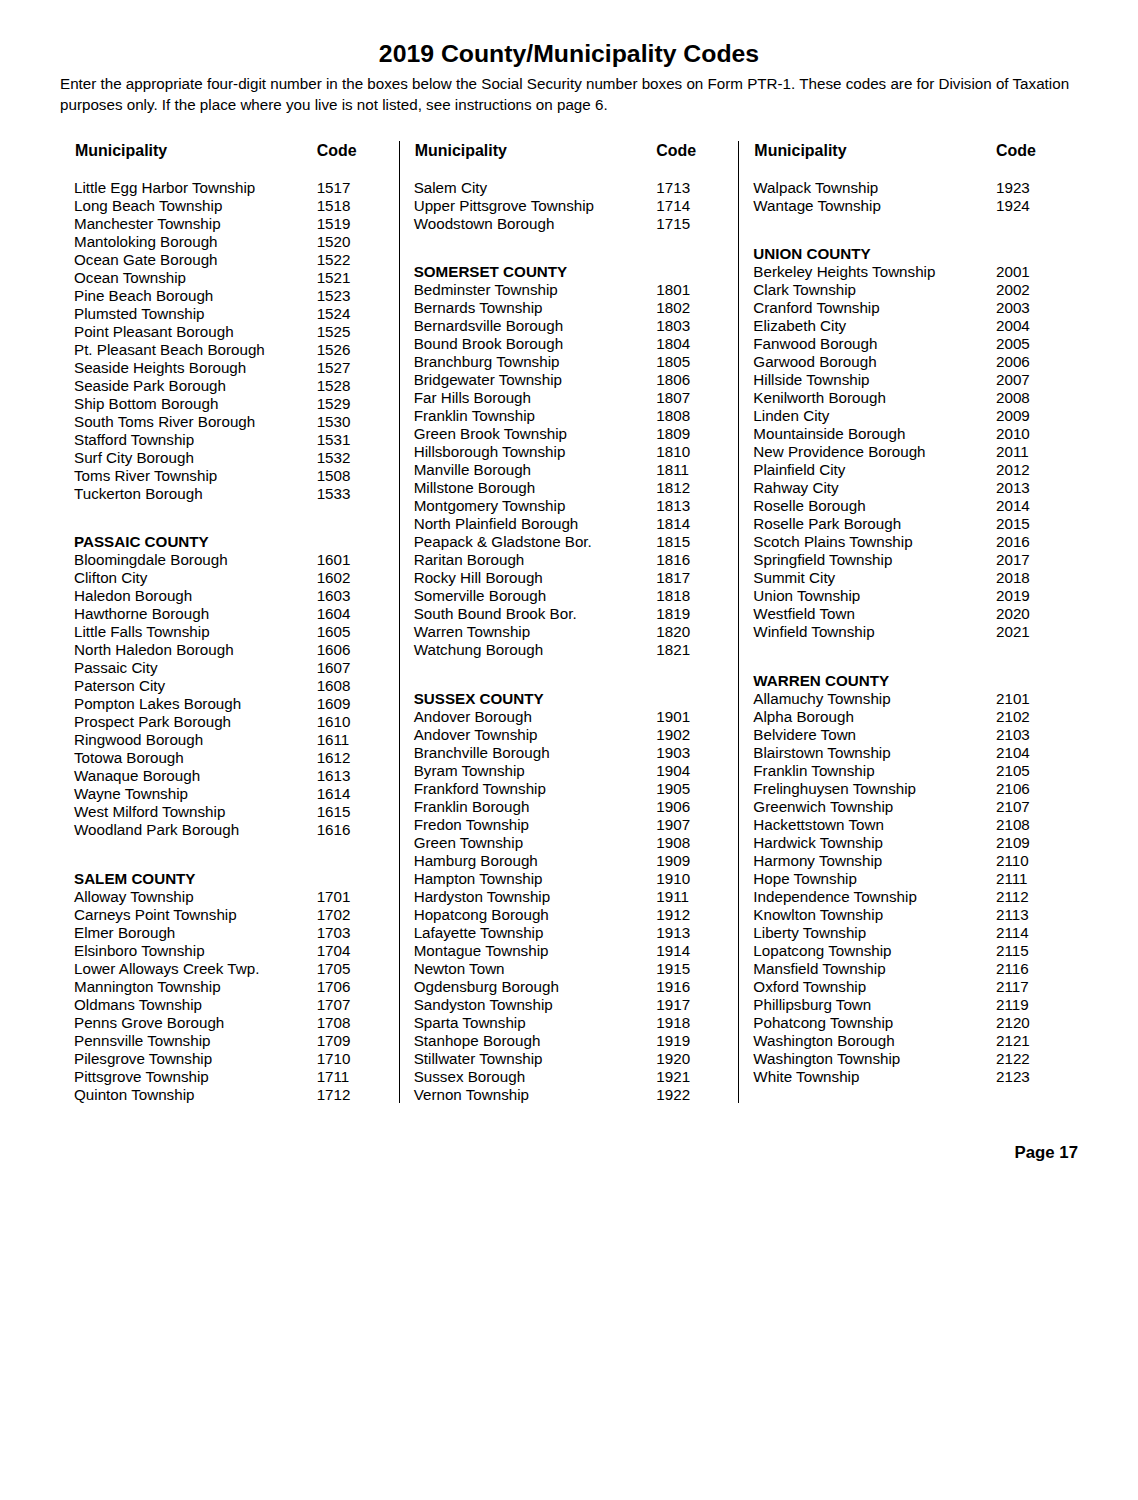2019 County/Municipality Codes
Enter the appropriate four-digit number in the boxes below the Social Security number boxes on Form PTR-1. These codes are for Division of Taxation purposes only. If the place where you live is not listed, see instructions on page 6.
| Municipality | Code |
| --- | --- |
| Little Egg Harbor Township | 1517 |
| Long Beach Township | 1518 |
| Manchester Township | 1519 |
| Mantoloking Borough | 1520 |
| Ocean Gate Borough | 1522 |
| Ocean Township | 1521 |
| Pine Beach Borough | 1523 |
| Plumsted Township | 1524 |
| Point Pleasant Borough | 1525 |
| Pt. Pleasant Beach Borough | 1526 |
| Seaside Heights Borough | 1527 |
| Seaside Park Borough | 1528 |
| Ship Bottom Borough | 1529 |
| South Toms River Borough | 1530 |
| Stafford Township | 1531 |
| Surf City Borough | 1532 |
| Toms River Township | 1508 |
| Tuckerton Borough | 1533 |
| PASSAIC COUNTY | |
| Bloomingdale Borough | 1601 |
| Clifton City | 1602 |
| Haledon Borough | 1603 |
| Hawthorne Borough | 1604 |
| Little Falls Township | 1605 |
| North Haledon Borough | 1606 |
| Passaic City | 1607 |
| Paterson City | 1608 |
| Pompton Lakes Borough | 1609 |
| Prospect Park Borough | 1610 |
| Ringwood Borough | 1611 |
| Totowa Borough | 1612 |
| Wanaque Borough | 1613 |
| Wayne Township | 1614 |
| West Milford Township | 1615 |
| Woodland Park Borough | 1616 |
| SALEM COUNTY | |
| Alloway Township | 1701 |
| Carneys Point Township | 1702 |
| Elmer Borough | 1703 |
| Elsinboro Township | 1704 |
| Lower Alloways Creek Twp. | 1705 |
| Mannington Township | 1706 |
| Oldmans Township | 1707 |
| Penns Grove Borough | 1708 |
| Pennsville Township | 1709 |
| Pilesgrove Township | 1710 |
| Pittsgrove Township | 1711 |
| Quinton Township | 1712 |
| Municipality | Code |
| --- | --- |
| Salem City | 1713 |
| Upper Pittsgrove Township | 1714 |
| Woodstown Borough | 1715 |
| SOMERSET COUNTY | |
| Bedminster Township | 1801 |
| Bernards Township | 1802 |
| Bernardsville Borough | 1803 |
| Bound Brook Borough | 1804 |
| Branchburg Township | 1805 |
| Bridgewater Township | 1806 |
| Far Hills Borough | 1807 |
| Franklin Township | 1808 |
| Green Brook Township | 1809 |
| Hillsborough Township | 1810 |
| Manville Borough | 1811 |
| Millstone Borough | 1812 |
| Montgomery Township | 1813 |
| North Plainfield Borough | 1814 |
| Peapack & Gladstone Bor. | 1815 |
| Raritan Borough | 1816 |
| Rocky Hill Borough | 1817 |
| Somerville Borough | 1818 |
| South Bound Brook Bor. | 1819 |
| Warren Township | 1820 |
| Watchung Borough | 1821 |
| SUSSEX COUNTY | |
| Andover Borough | 1901 |
| Andover Township | 1902 |
| Branchville Borough | 1903 |
| Byram Township | 1904 |
| Frankford Township | 1905 |
| Franklin Borough | 1906 |
| Fredon Township | 1907 |
| Green Township | 1908 |
| Hamburg Borough | 1909 |
| Hampton Township | 1910 |
| Hardyston Township | 1911 |
| Hopatcong Borough | 1912 |
| Lafayette Township | 1913 |
| Montague Township | 1914 |
| Newton Town | 1915 |
| Ogdensburg Borough | 1916 |
| Sandyston Township | 1917 |
| Sparta Township | 1918 |
| Stanhope Borough | 1919 |
| Stillwater Township | 1920 |
| Sussex Borough | 1921 |
| Vernon Township | 1922 |
| Municipality | Code |
| --- | --- |
| Walpack Township | 1923 |
| Wantage Township | 1924 |
| UNION COUNTY | |
| Berkeley Heights Township | 2001 |
| Clark Township | 2002 |
| Cranford Township | 2003 |
| Elizabeth City | 2004 |
| Fanwood Borough | 2005 |
| Garwood Borough | 2006 |
| Hillside Township | 2007 |
| Kenilworth Borough | 2008 |
| Linden City | 2009 |
| Mountainside Borough | 2010 |
| New Providence Borough | 2011 |
| Plainfield City | 2012 |
| Rahway City | 2013 |
| Roselle Borough | 2014 |
| Roselle Park Borough | 2015 |
| Scotch Plains Township | 2016 |
| Springfield Township | 2017 |
| Summit City | 2018 |
| Union Township | 2019 |
| Westfield Town | 2020 |
| Winfield Township | 2021 |
| WARREN COUNTY | |
| Allamuchy Township | 2101 |
| Alpha Borough | 2102 |
| Belvidere Town | 2103 |
| Blairstown Township | 2104 |
| Franklin Township | 2105 |
| Frelinghuysen Township | 2106 |
| Greenwich Township | 2107 |
| Hackettstown Town | 2108 |
| Hardwick Township | 2109 |
| Harmony Township | 2110 |
| Hope Township | 2111 |
| Independence Township | 2112 |
| Knowlton Township | 2113 |
| Liberty Township | 2114 |
| Lopatcong Township | 2115 |
| Mansfield Township | 2116 |
| Oxford Township | 2117 |
| Phillipsburg Town | 2119 |
| Pohatcong Township | 2120 |
| Washington Borough | 2121 |
| Washington Township | 2122 |
| White Township | 2123 |
Page 17